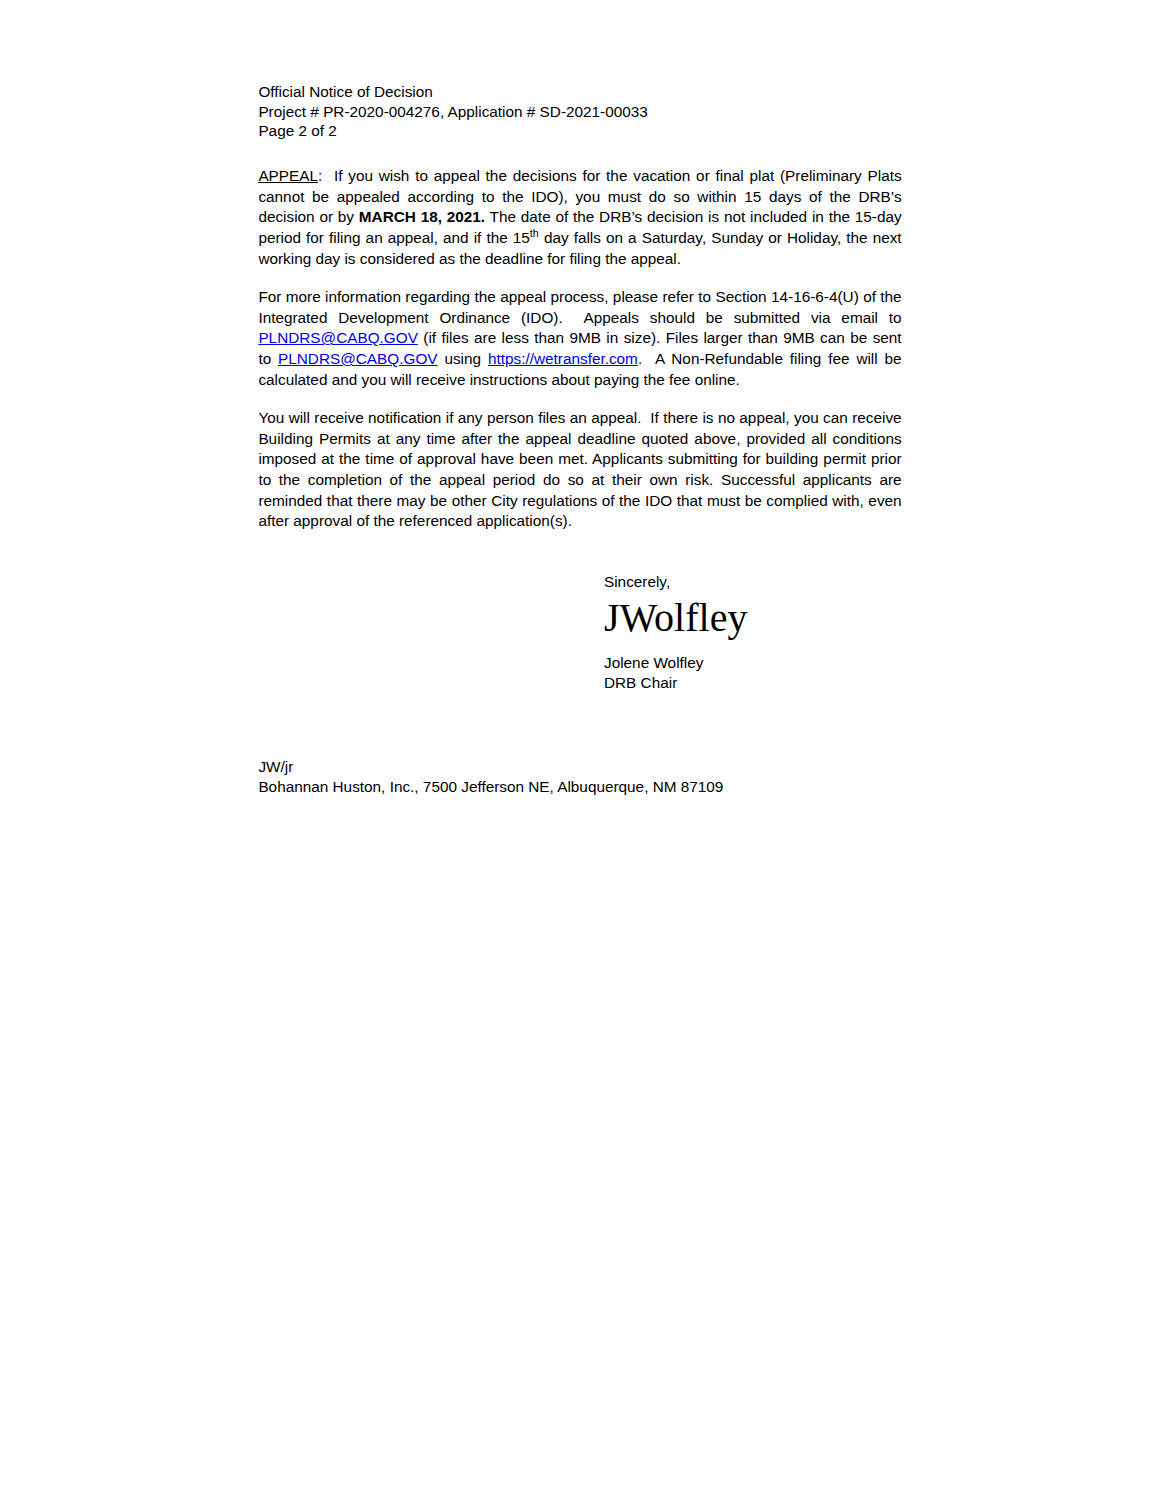Official Notice of Decision
Project # PR-2020-004276, Application # SD-2021-00033
Page 2 of 2
APPEAL: If you wish to appeal the decisions for the vacation or final plat (Preliminary Plats cannot be appealed according to the IDO), you must do so within 15 days of the DRB’s decision or by MARCH 18, 2021. The date of the DRB’s decision is not included in the 15-day period for filing an appeal, and if the 15th day falls on a Saturday, Sunday or Holiday, the next working day is considered as the deadline for filing the appeal.
For more information regarding the appeal process, please refer to Section 14-16-6-4(U) of the Integrated Development Ordinance (IDO). Appeals should be submitted via email to PLNDRS@CABQ.GOV (if files are less than 9MB in size). Files larger than 9MB can be sent to PLNDRS@CABQ.GOV using https://wetransfer.com. A Non-Refundable filing fee will be calculated and you will receive instructions about paying the fee online.
You will receive notification if any person files an appeal. If there is no appeal, you can receive Building Permits at any time after the appeal deadline quoted above, provided all conditions imposed at the time of approval have been met. Applicants submitting for building permit prior to the completion of the appeal period do so at their own risk. Successful applicants are reminded that there may be other City regulations of the IDO that must be complied with, even after approval of the referenced application(s).
Sincerely,
JWolfley
Jolene Wolfley
DRB Chair
JW/jr
Bohannan Huston, Inc., 7500 Jefferson NE, Albuquerque, NM 87109